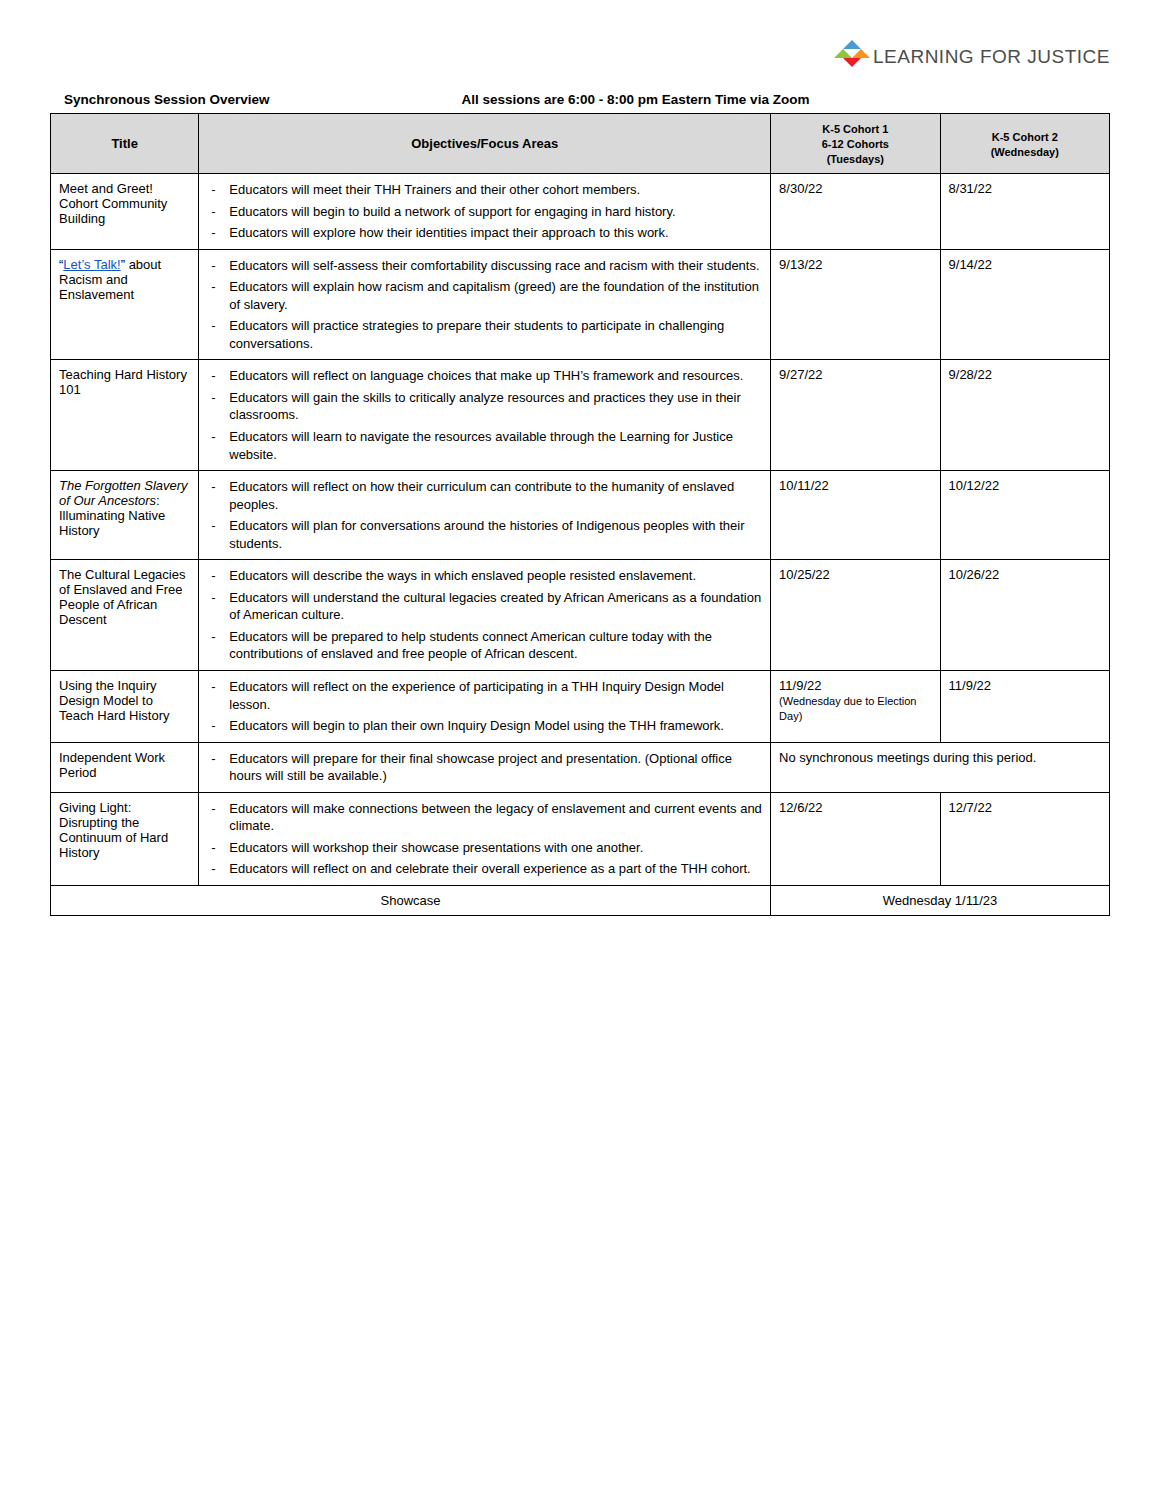LEARNING FOR JUSTICE
Synchronous Session Overview
All sessions are 6:00 - 8:00 pm Eastern Time via Zoom
| Title | Objectives/Focus Areas | K-5 Cohort 1 6-12 Cohorts (Tuesdays) | K-5 Cohort 2 (Wednesday) |
| --- | --- | --- | --- |
| Meet and Greet! Cohort Community Building | Educators will meet their THH Trainers and their other cohort members. Educators will begin to build a network of support for engaging in hard history. Educators will explore how their identities impact their approach to this work. | 8/30/22 | 8/31/22 |
| “ Let’s Talk! ” about Racism and Enslavement | Educators will self-assess their comfortability discussing race and racism with their students. Educators will explain how racism and capitalism (greed) are the foundation of the institution of slavery. Educators will practice strategies to prepare their students to participate in challenging conversations. | 9/13/22 | 9/14/22 |
| Teaching Hard History 101 | Educators will reflect on language choices that make up THH’s framework and resources. Educators will gain the skills to critically analyze resources and practices they use in their classrooms. Educators will learn to navigate the resources available through the Learning for Justice website. | 9/27/22 | 9/28/22 |
| The Forgotten Slavery of Our Ancestors : Illuminating Native History | Educators will reflect on how their curriculum can contribute to the humanity of enslaved peoples. Educators will plan for conversations around the histories of Indigenous peoples with their students. | 10/11/22 | 10/12/22 |
| The Cultural Legacies of Enslaved and Free People of African Descent | Educators will describe the ways in which enslaved people resisted enslavement. Educators will understand the cultural legacies created by African Americans as a foundation of American culture. Educators will be prepared to help students connect American culture today with the contributions of enslaved and free people of African descent. | 10/25/22 | 10/26/22 |
| Using the Inquiry Design Model to Teach Hard History | Educators will reflect on the experience of participating in a THH Inquiry Design Model lesson. Educators will begin to plan their own Inquiry Design Model using the THH framework. | 11/9/22 (Wednesday due to Election Day) | 11/9/22 |
| Independent Work Period | Educators will prepare for their final showcase project and presentation. (Optional office hours will still be available.) | No synchronous meetings during this period. |
| Giving Light: Disrupting the Continuum of Hard History | Educators will make connections between the legacy of enslavement and current events and climate. Educators will workshop their showcase presentations with one another. Educators will reflect on and celebrate their overall experience as a part of the THH cohort. | 12/6/22 | 12/7/22 |
| Showcase | Wednesday 1/11/23 |